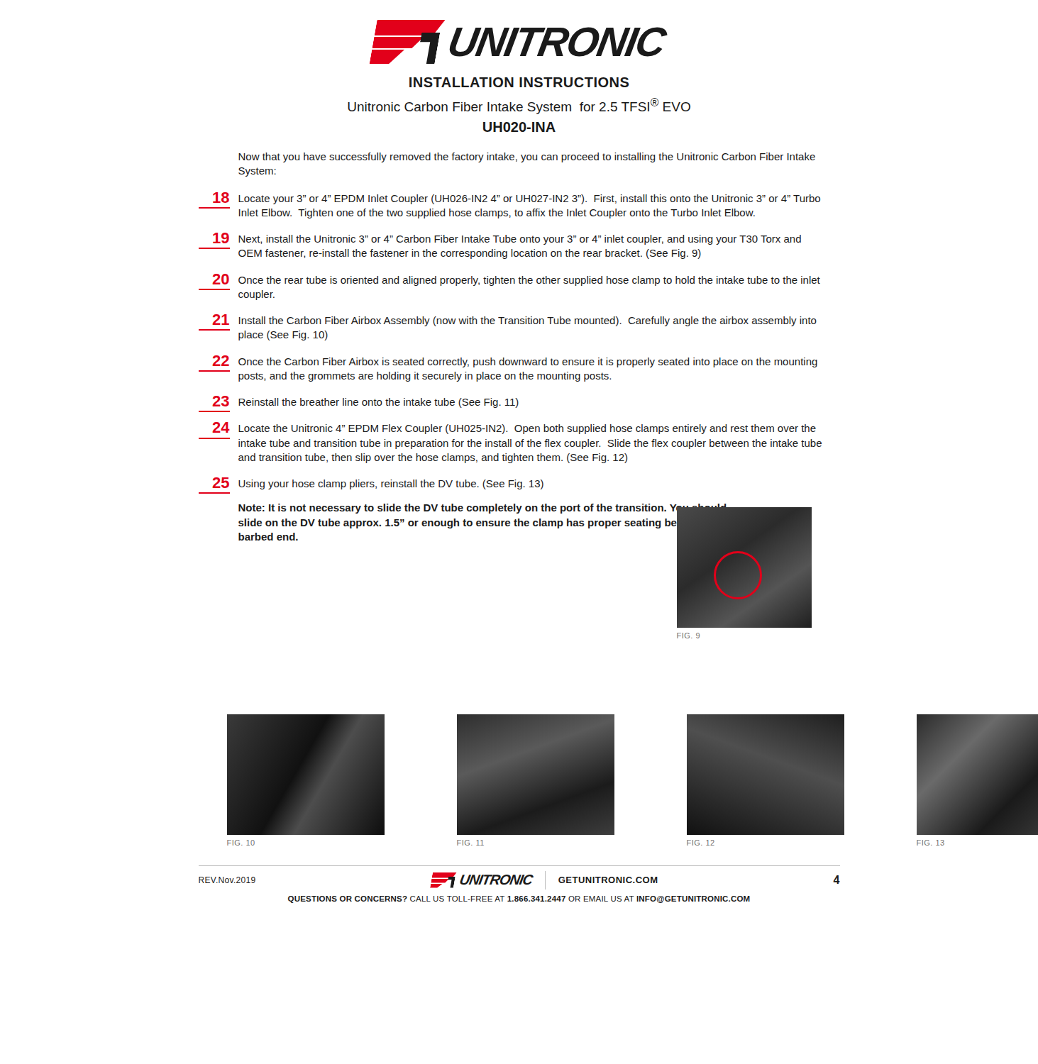UNITRONIC
INSTALLATION INSTRUCTIONS
Unitronic Carbon Fiber Intake System for 2.5 TFSI® EVO
UH020-INA
Now that you have successfully removed the factory intake, you can proceed to installing the Unitronic Carbon Fiber Intake System:
Locate your 3” or 4” EPDM Inlet Coupler (UH026-IN2 4” or UH027-IN2 3”). First, install this onto the Unitronic 3” or 4” Turbo Inlet Elbow. Tighten one of the two supplied hose clamps, to affix the Inlet Coupler onto the Turbo Inlet Elbow.
Next, install the Unitronic 3” or 4” Carbon Fiber Intake Tube onto your 3” or 4” inlet coupler, and using your T30 Torx and OEM fastener, re-install the fastener in the corresponding location on the rear bracket. (See Fig. 9)
Once the rear tube is oriented and aligned properly, tighten the other supplied hose clamp to hold the intake tube to the inlet coupler.
Install the Carbon Fiber Airbox Assembly (now with the Transition Tube mounted). Carefully angle the airbox assembly into place (See Fig. 10)
Once the Carbon Fiber Airbox is seated correctly, push downward to ensure it is properly seated into place on the mounting posts, and the grommets are holding it securely in place on the mounting posts.
Reinstall the breather line onto the intake tube (See Fig. 11)
Locate the Unitronic 4” EPDM Flex Coupler (UH025-IN2). Open both supplied hose clamps entirely and rest them over the intake tube and transition tube in preparation for the install of the flex coupler. Slide the flex coupler between the intake tube and transition tube, then slip over the hose clamps, and tighten them. (See Fig. 12)
Using your hose clamp pliers, reinstall the DV tube. (See Fig. 13)
Note: It is not necessary to slide the DV tube completely on the port of the transition. You should slide on the DV tube approx. 1.5” or enough to ensure the clamp has proper seating beyond the barbed end.
FIG. 9
FIG. 10
FIG. 11
FIG. 12
FIG. 13
REV.Nov.2019
UNITRONIC
GETUNITRONIC.COM
4
QUESTIONS OR CONCERNS? CALL US TOLL-FREE AT 1.866.341.2447 OR EMAIL US AT INFO@GETUNITRONIC.COM